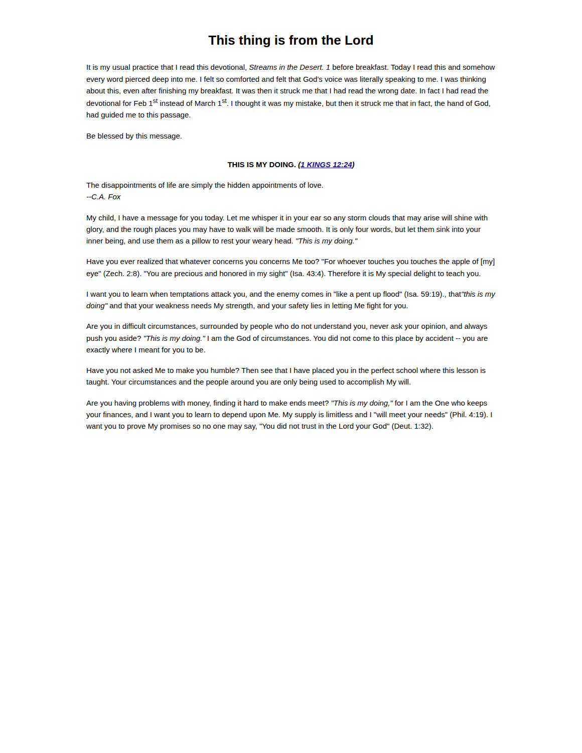This thing is from the Lord
It is my usual practice that I read this devotional, Streams in the Desert. 1 before breakfast. Today I read this and somehow every word pierced deep into me. I felt so comforted and felt that God’s voice was literally speaking to me. I was thinking about this, even after finishing my breakfast. It was then it struck me that I had read the wrong date. In fact I had read the devotional for Feb 1st instead of March 1st. I thought it was my mistake, but then it struck me that in fact, the hand of God, had guided me to this passage.
Be blessed by this message.
THIS IS MY DOING. (1 KINGS 12:24)
The disappointments of life are simply the hidden appointments of love.
--C.A. Fox
My child, I have a message for you today. Let me whisper it in your ear so any storm clouds that may arise will shine with glory, and the rough places you may have to walk will be made smooth. It is only four words, but let them sink into your inner being, and use them as a pillow to rest your weary head. "This is my doing."
Have you ever realized that whatever concerns you concerns Me too? "For whoever touches you touches the apple of [my] eye" (Zech. 2:8). "You are precious and honored in my sight" (Isa. 43:4). Therefore it is My special delight to teach you.
I want you to learn when temptations attack you, and the enemy comes in "like a pent up flood" (Isa. 59:19)., that"this is my doing" and that your weakness needs My strength, and your safety lies in letting Me fight for you.
Are you in difficult circumstances, surrounded by people who do not understand you, never ask your opinion, and always push you aside? "This is my doing." I am the God of circumstances. You did not come to this place by accident -- you are exactly where I meant for you to be.
Have you not asked Me to make you humble? Then see that I have placed you in the perfect school where this lesson is taught. Your circumstances and the people around you are only being used to accomplish My will.
Are you having problems with money, finding it hard to make ends meet? "This is my doing," for I am the One who keeps your finances, and I want you to learn to depend upon Me. My supply is limitless and I "will meet your needs" (Phil. 4:19). I want you to prove My promises so no one may say, "You did not trust in the Lord your God" (Deut. 1:32).